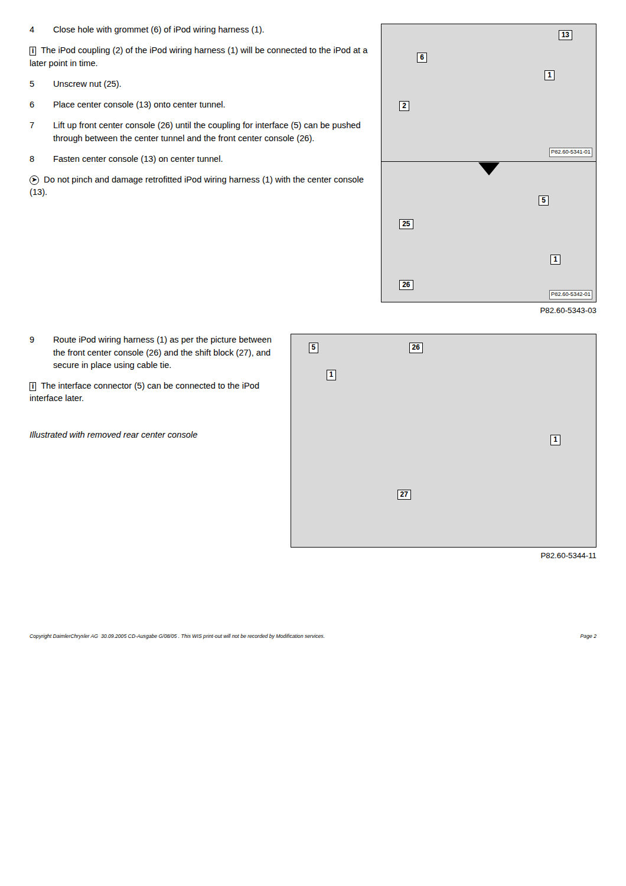4
Close hole with grommet (6) of iPod wiring harness (1).
i The iPod coupling (2) of the iPod wiring harness (1) will be connected to the iPod at a later point in time.
5
Unscrew nut (25).
6
Place center console (13) onto center tunnel.
7
Lift up front center console (26) until the coupling for interface (5) can be pushed through between the center tunnel and the front center console (26).
8
Fasten center console (13) on center tunnel.
➤ Do not pinch and damage retrofitted iPod wiring harness (1) with the center console (13).
13 6 1 2 P82.60-5341-01
5 25 1 26 P82.60-5342-01
P82.60-5343-03
9
Route iPod wiring harness (1) as per the picture between the front center console (26) and the shift block (27), and secure in place using cable tie.
i The interface connector (5) can be connected to the iPod interface later.
Illustrated with removed rear center console
5 26 1 1 27
P82.60-5344-11
Copyright DaimlerChrysler AG 30.09.2005 CD-Ausgabe G/08/05 . This WIS print-out will not be recorded by Modification services.
Page 2